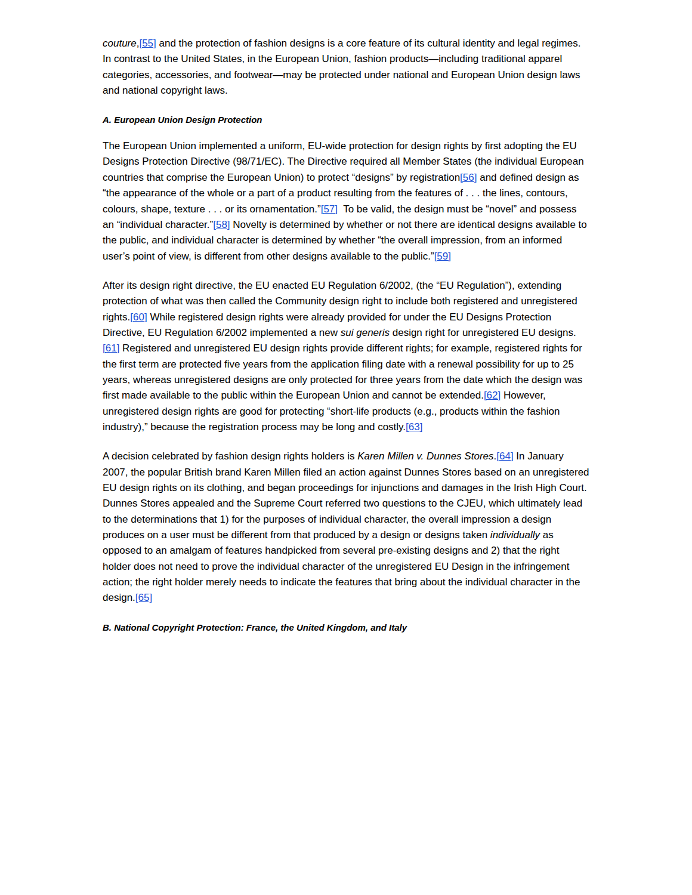couture,[55] and the protection of fashion designs is a core feature of its cultural identity and legal regimes. In contrast to the United States, in the European Union, fashion products—including traditional apparel categories, accessories, and footwear—may be protected under national and European Union design laws and national copyright laws.
A. European Union Design Protection
The European Union implemented a uniform, EU-wide protection for design rights by first adopting the EU Designs Protection Directive (98/71/EC). The Directive required all Member States (the individual European countries that comprise the European Union) to protect “designs” by registration[56] and defined design as “the appearance of the whole or a part of a product resulting from the features of . . . the lines, contours, colours, shape, texture . . . or its ornamentation.”[57] To be valid, the design must be “novel” and possess an “individual character.”[58] Novelty is determined by whether or not there are identical designs available to the public, and individual character is determined by whether “the overall impression, from an informed user’s point of view, is different from other designs available to the public.”[59]
After its design right directive, the EU enacted EU Regulation 6/2002, (the “EU Regulation”), extending protection of what was then called the Community design right to include both registered and unregistered rights.[60] While registered design rights were already provided for under the EU Designs Protection Directive, EU Regulation 6/2002 implemented a new sui generis design right for unregistered EU designs.[61] Registered and unregistered EU design rights provide different rights; for example, registered rights for the first term are protected five years from the application filing date with a renewal possibility for up to 25 years, whereas unregistered designs are only protected for three years from the date which the design was first made available to the public within the European Union and cannot be extended.[62] However, unregistered design rights are good for protecting “short-life products (e.g., products within the fashion industry),” because the registration process may be long and costly.[63]
A decision celebrated by fashion design rights holders is Karen Millen v. Dunnes Stores.[64] In January 2007, the popular British brand Karen Millen filed an action against Dunnes Stores based on an unregistered EU design rights on its clothing, and began proceedings for injunctions and damages in the Irish High Court. Dunnes Stores appealed and the Supreme Court referred two questions to the CJEU, which ultimately lead to the determinations that 1) for the purposes of individual character, the overall impression a design produces on a user must be different from that produced by a design or designs taken individually as opposed to an amalgam of features handpicked from several pre-existing designs and 2) that the right holder does not need to prove the individual character of the unregistered EU Design in the infringement action; the right holder merely needs to indicate the features that bring about the individual character in the design.[65]
B. National Copyright Protection: France, the United Kingdom, and Italy